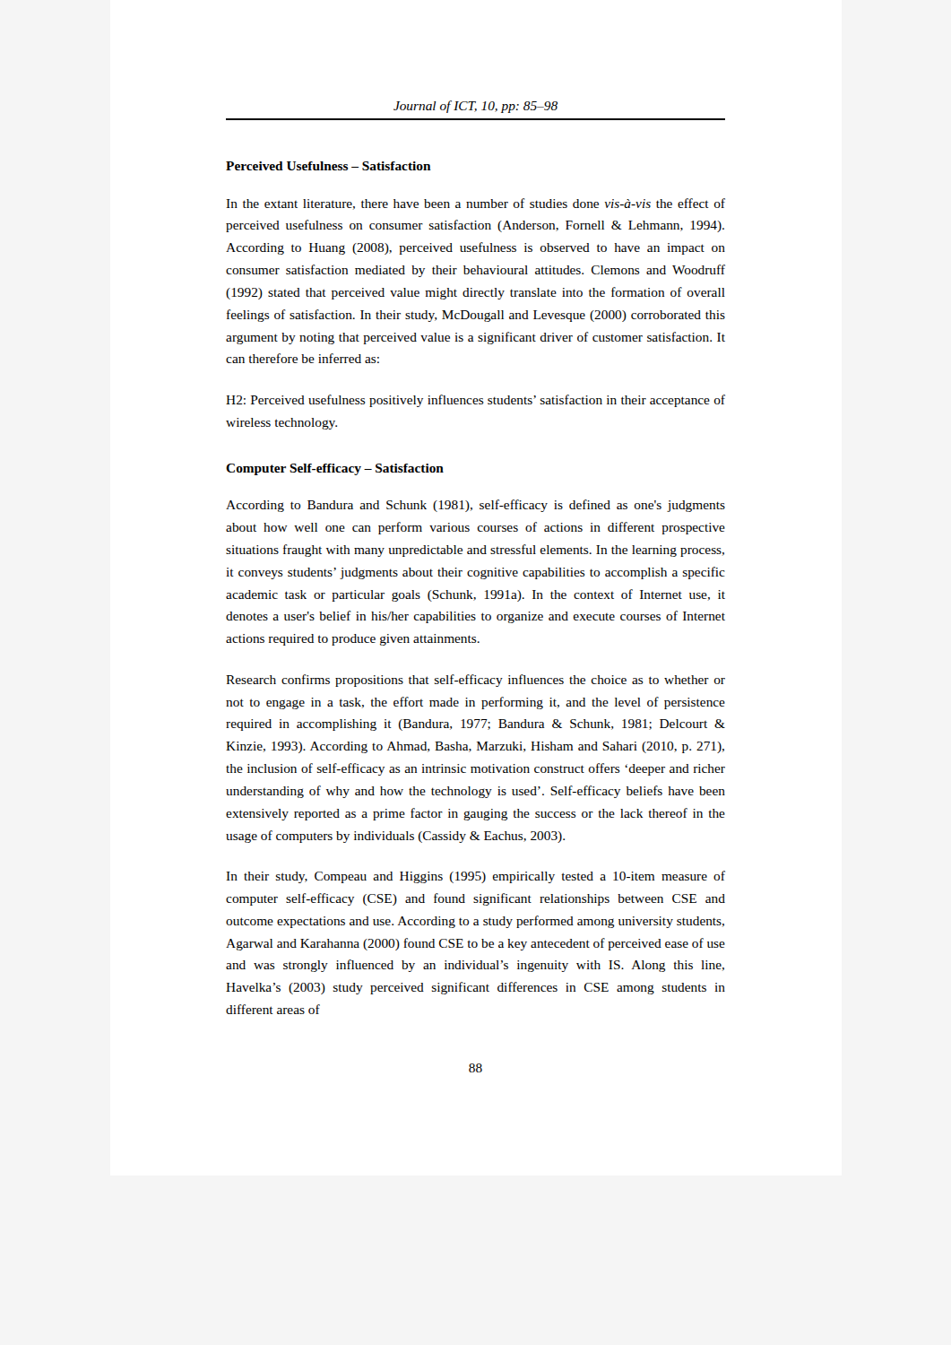Journal of ICT, 10, pp: 85–98
Perceived Usefulness – Satisfaction
In the extant literature, there have been a number of studies done vis-à-vis the effect of perceived usefulness on consumer satisfaction (Anderson, Fornell & Lehmann, 1994). According to Huang (2008), perceived usefulness is observed to have an impact on consumer satisfaction mediated by their behavioural attitudes. Clemons and Woodruff (1992) stated that perceived value might directly translate into the formation of overall feelings of satisfaction. In their study, McDougall and Levesque (2000) corroborated this argument by noting that perceived value is a significant driver of customer satisfaction. It can therefore be inferred as:
H2: Perceived usefulness positively influences students’ satisfaction in their acceptance of wireless technology.
Computer Self-efficacy – Satisfaction
According to Bandura and Schunk (1981), self-efficacy is defined as one's judgments about how well one can perform various courses of actions in different prospective situations fraught with many unpredictable and stressful elements. In the learning process, it conveys students’ judgments about their cognitive capabilities to accomplish a specific academic task or particular goals (Schunk, 1991a). In the context of Internet use, it denotes a user's belief in his/her capabilities to organize and execute courses of Internet actions required to produce given attainments.
Research confirms propositions that self-efficacy influences the choice as to whether or not to engage in a task, the effort made in performing it, and the level of persistence required in accomplishing it (Bandura, 1977; Bandura & Schunk, 1981; Delcourt & Kinzie, 1993). According to Ahmad, Basha, Marzuki, Hisham and Sahari (2010, p. 271), the inclusion of self-efficacy as an intrinsic motivation construct offers ‘deeper and richer understanding of why and how the technology is used’. Self-efficacy beliefs have been extensively reported as a prime factor in gauging the success or the lack thereof in the usage of computers by individuals (Cassidy & Eachus, 2003).
In their study, Compeau and Higgins (1995) empirically tested a 10-item measure of computer self-efficacy (CSE) and found significant relationships between CSE and outcome expectations and use. According to a study performed among university students, Agarwal and Karahanna (2000) found CSE to be a key antecedent of perceived ease of use and was strongly influenced by an individual’s ingenuity with IS. Along this line, Havelka’s (2003) study perceived significant differences in CSE among students in different areas of
88